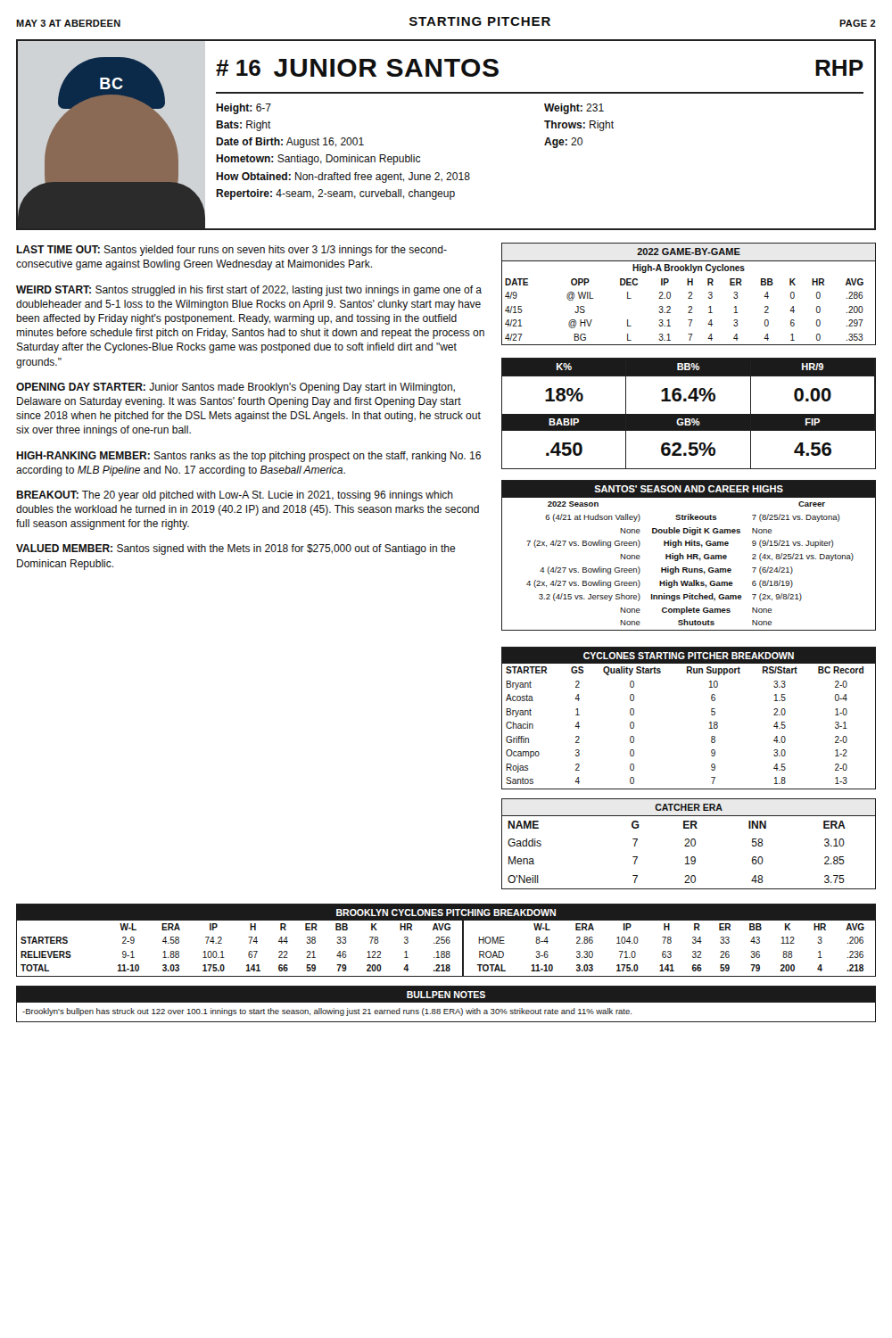MAY 3 AT ABERDEEN
STARTING PITCHER
PAGE 2
# 16 JUNIOR SANTOS RHP
Height: 6-7
Weight: 231
Bats: Right
Throws: Right
Date of Birth: August 16, 2001
Age: 20
Hometown: Santiago, Dominican Republic
How Obtained: Non-drafted free agent, June 2, 2018
Repertoire: 4-seam, 2-seam, curveball, changeup
LAST TIME OUT: Santos yielded four runs on seven hits over 3 1/3 innings for the second-consecutive game against Bowling Green Wednesday at Maimonides Park.
WEIRD START: Santos struggled in his first start of 2022, lasting just two innings in game one of a doubleheader and 5-1 loss to the Wilmington Blue Rocks on April 9. Santos' clunky start may have been affected by Friday night's postponement. Ready, warming up, and tossing in the outfield minutes before schedule first pitch on Friday, Santos had to shut it down and repeat the process on Saturday after the Cyclones-Blue Rocks game was postponed due to soft infield dirt and "wet grounds."
OPENING DAY STARTER: Junior Santos made Brooklyn's Opening Day start in Wilmington, Delaware on Saturday evening. It was Santos' fourth Opening Day and first Opening Day start since 2018 when he pitched for the DSL Mets against the DSL Angels. In that outing, he struck out six over three innings of one-run ball.
HIGH-RANKING MEMBER: Santos ranks as the top pitching prospect on the staff, ranking No. 16 according to MLB Pipeline and No. 17 according to Baseball America.
BREAKOUT: The 20 year old pitched with Low-A St. Lucie in 2021, tossing 96 innings which doubles the workload he turned in in 2019 (40.2 IP) and 2018 (45). This season marks the second full season assignment for the righty.
VALUED MEMBER: Santos signed with the Mets in 2018 for $275,000 out of Santiago in the Dominican Republic.
2022 GAME-BY-GAME
High-A Brooklyn Cyclones
| DATE | OPP | DEC | IP | H | R | ER | BB | K | HR | AVG |
| --- | --- | --- | --- | --- | --- | --- | --- | --- | --- | --- |
| 4/9 | @ WIL | L | 2.0 | 2 | 3 | 3 | 4 | 0 | 0 | .286 |
| 4/15 | JS | | 3.2 | 2 | 1 | 1 | 2 | 4 | 0 | .200 |
| 4/21 | @ HV | L | 3.1 | 7 | 4 | 3 | 0 | 6 | 0 | .297 |
| 4/27 | BG | L | 3.1 | 7 | 4 | 4 | 4 | 1 | 0 | .353 |
K%
BB%
HR/9
18%
16.4%
0.00
BABIP
GB%
FIP
.450
62.5%
4.56
SANTOS' SEASON AND CAREER HIGHS
| 2022 Season | | Career |
| --- | --- | --- |
| 6 (4/21 at Hudson Valley) | Strikeouts | 7 (8/25/21 vs. Daytona) |
| None | Double Digit K Games | None |
| 7 (2x, 4/27 vs. Bowling Green) | High Hits, Game | 9 (9/15/21 vs. Jupiter) |
| None | High HR, Game | 2 (4x, 8/25/21 vs. Daytona) |
| 4 (4/27 vs. Bowling Green) | High Runs, Game | 7 (6/24/21) |
| 4 (2x, 4/27 vs. Bowling Green) | High Walks, Game | 6 (8/18/19) |
| 3.2 (4/15 vs. Jersey Shore) | Innings Pitched, Game | 7 (2x, 9/8/21) |
| None | Complete Games | None |
| None | Shutouts | None |
CYCLONES STARTING PITCHER BREAKDOWN
| STARTER | GS | Quality Starts | Run Support | RS/Start | BC Record |
| --- | --- | --- | --- | --- | --- |
| Bryant | 2 | 0 | 10 | 3.3 | 2-0 |
| Acosta | 4 | 0 | 6 | 1.5 | 0-4 |
| Bryant | 1 | 0 | 5 | 2.0 | 1-0 |
| Chacin | 4 | 0 | 18 | 4.5 | 3-1 |
| Griffin | 2 | 0 | 8 | 4.0 | 2-0 |
| Ocampo | 3 | 0 | 9 | 3.0 | 1-2 |
| Rojas | 2 | 0 | 9 | 4.5 | 2-0 |
| Santos | 4 | 0 | 7 | 1.8 | 1-3 |
CATCHER ERA
| NAME | G | ER | INN | ERA |
| --- | --- | --- | --- | --- |
| Gaddis | 7 | 20 | 58 | 3.10 |
| Mena | 7 | 19 | 60 | 2.85 |
| O'Neill | 7 | 20 | 48 | 3.75 |
BROOKLYN CYCLONES PITCHING BREAKDOWN
| | W-L | ERA | IP | H | R | ER | BB | K | HR | AVG | | W-L | ERA | IP | H | R | ER | BB | K | HR | AVG |
| --- | --- | --- | --- | --- | --- | --- | --- | --- | --- | --- | --- | --- | --- | --- | --- | --- | --- | --- | --- | --- | --- |
| STARTERS | 2-9 | 4.58 | 74.2 | 74 | 44 | 38 | 33 | 78 | 3 | .256 | HOME | 8-4 | 2.86 | 104.0 | 78 | 34 | 33 | 43 | 112 | 3 | .206 |
| RELIEVERS | 9-1 | 1.88 | 100.1 | 67 | 22 | 21 | 46 | 122 | 1 | .188 | ROAD | 3-6 | 3.30 | 71.0 | 63 | 32 | 26 | 36 | 88 | 1 | .236 |
| TOTAL | 11-10 | 3.03 | 175.0 | 141 | 66 | 59 | 79 | 200 | 4 | .218 | TOTAL | 11-10 | 3.03 | 175.0 | 141 | 66 | 59 | 79 | 200 | 4 | .218 |
BULLPEN NOTES
-Brooklyn's bullpen has struck out 122 over 100.1 innings to start the season, allowing just 21 earned runs (1.88 ERA) with a 30% strikeout rate and 11% walk rate.